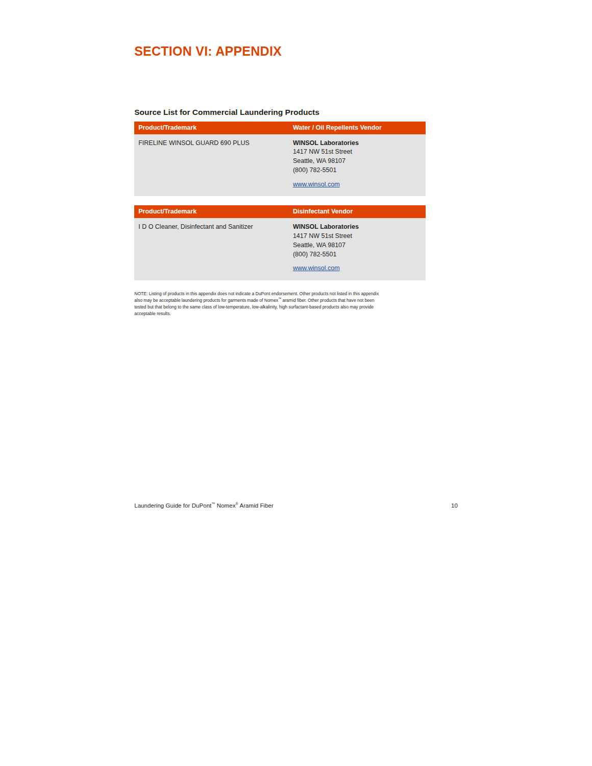Section VI: Appendix
Source List for Commercial Laundering Products
| Product/Trademark | Water / Oil Repellents Vendor |
| --- | --- |
| FIRELINE WINSOL GUARD 690 PLUS | WINSOL Laboratories 1417 NW 51st Street Seattle, WA 98107 (800) 782-5501 www.winsol.com |
| Product/Trademark | Disinfectant Vendor |
| --- | --- |
| I D O Cleaner, Disinfectant and Sanitizer | WINSOL Laboratories 1417 NW 51st Street Seattle, WA 98107 (800) 782-5501 www.winsol.com |
NOTE: Listing of products in this appendix does not indicate a DuPont endorsement. Other products not listed in this appendix also may be acceptable laundering products for garments made of Nomex™ aramid fiber. Other products that have not been tested but that belong to the same class of low-temperature, low-alkalinity, high surfactant-based products also may provide acceptable results.
Laundering Guide for DuPont™ Nomex® Aramid Fiber
10